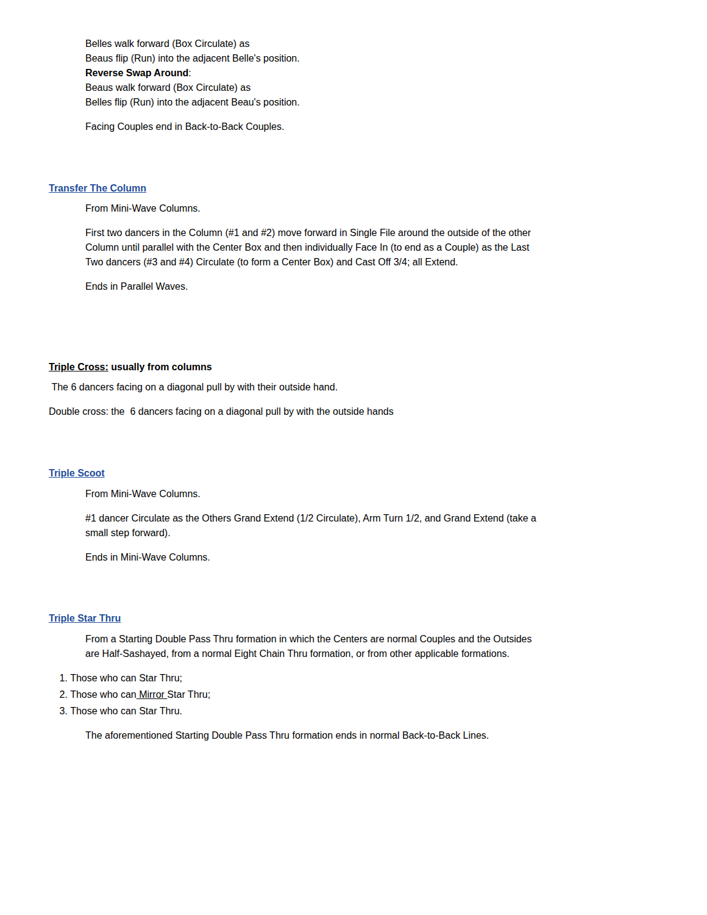Belles walk forward (Box Circulate) as
Beaus flip (Run) into the adjacent Belle's position.
Reverse Swap Around:
Beaus walk forward (Box Circulate) as
Belles flip (Run) into the adjacent Beau's position.
Facing Couples end in Back-to-Back Couples.
Transfer The Column
From Mini-Wave Columns.
First two dancers in the Column (#1 and #2) move forward in Single File around the outside of the other Column until parallel with the Center Box and then individually Face In (to end as a Couple) as the Last Two dancers (#3 and #4) Circulate (to form a Center Box) and Cast Off 3/4; all Extend.
Ends in Parallel Waves.
Triple Cross: usually from columns
The 6 dancers facing on a diagonal pull by with their outside hand.
Double cross: the 6 dancers facing on a diagonal pull by with the outside hands
Triple Scoot
From Mini-Wave Columns.
#1 dancer Circulate as the Others Grand Extend (1/2 Circulate), Arm Turn 1/2, and Grand Extend (take a small step forward).
Ends in Mini-Wave Columns.
Triple Star Thru
From a Starting Double Pass Thru formation in which the Centers are normal Couples and the Outsides are Half-Sashayed, from a normal Eight Chain Thru formation, or from other applicable formations.
Those who can Star Thru;
Those who can Mirror Star Thru;
Those who can Star Thru.
The aforementioned Starting Double Pass Thru formation ends in normal Back-to-Back Lines.